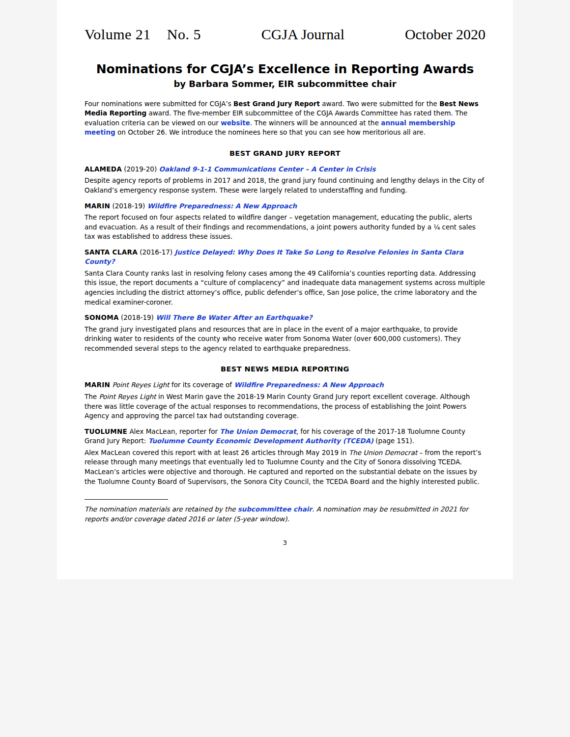Volume 21No. 5 CGJA Journal October 2020
Nominations for CGJA’s Excellence in Reporting Awards
by Barbara Sommer, EIR subcommittee chair
Four nominations were submitted for CGJA’s Best Grand Jury Report award. Two were submitted for the Best News Media Reporting award. The five-member EIR subcommittee of the CGJA Awards Committee has rated them. The evaluation criteria can be viewed on our website. The winners will be announced at the annual membership meeting on October 26. We introduce the nominees here so that you can see how meritorious all are.
BEST GRAND JURY REPORT
ALAMEDA (2019-20) Oakland 9-1-1 Communications Center – A Center in Crisis
Despite agency reports of problems in 2017 and 2018, the grand jury found continuing and lengthy delays in the City of Oakland’s emergency response system. These were largely related to understaffing and funding.
MARIN (2018-19) Wildfire Preparedness: A New Approach
The report focused on four aspects related to wildfire danger – vegetation management, educating the public, alerts and evacuation. As a result of their findings and recommendations, a joint powers authority funded by a ¼ cent sales tax was established to address these issues.
SANTA CLARA (2016-17) Justice Delayed: Why Does It Take So Long to Resolve Felonies in Santa Clara County?
Santa Clara County ranks last in resolving felony cases among the 49 California’s counties reporting data. Addressing this issue, the report documents a “culture of complacency” and inadequate data management systems across multiple agencies including the district attorney’s office, public defender’s office, San Jose police, the crime laboratory and the medical examiner-coroner.
SONOMA (2018-19) Will There Be Water After an Earthquake?
The grand jury investigated plans and resources that are in place in the event of a major earthquake, to provide drinking water to residents of the county who receive water from Sonoma Water (over 600,000 customers). They recommended several steps to the agency related to earthquake preparedness.
BEST NEWS MEDIA REPORTING
MARIN Point Reyes Light for its coverage of Wildfire Preparedness: A New Approach
The Point Reyes Light in West Marin gave the 2018-19 Marin County Grand Jury report excellent coverage. Although there was little coverage of the actual responses to recommendations, the process of establishing the Joint Powers Agency and approving the parcel tax had outstanding coverage.
TUOLUMNE Alex MacLean, reporter for The Union Democrat, for his coverage of the 2017-18 Tuolumne County Grand Jury Report: Tuolumne County Economic Development Authority (TCEDA) (page 151).
Alex MacLean covered this report with at least 26 articles through May 2019 in The Union Democrat – from the report’s release through many meetings that eventually led to Tuolumne County and the City of Sonora dissolving TCEDA. MacLean’s articles were objective and thorough. He captured and reported on the substantial debate on the issues by the Tuolumne County Board of Supervisors, the Sonora City Council, the TCEDA Board and the highly interested public.
The nomination materials are retained by the subcommittee chair. A nomination may be resubmitted in 2021 for reports and/or coverage dated 2016 or later (5-year window).
3